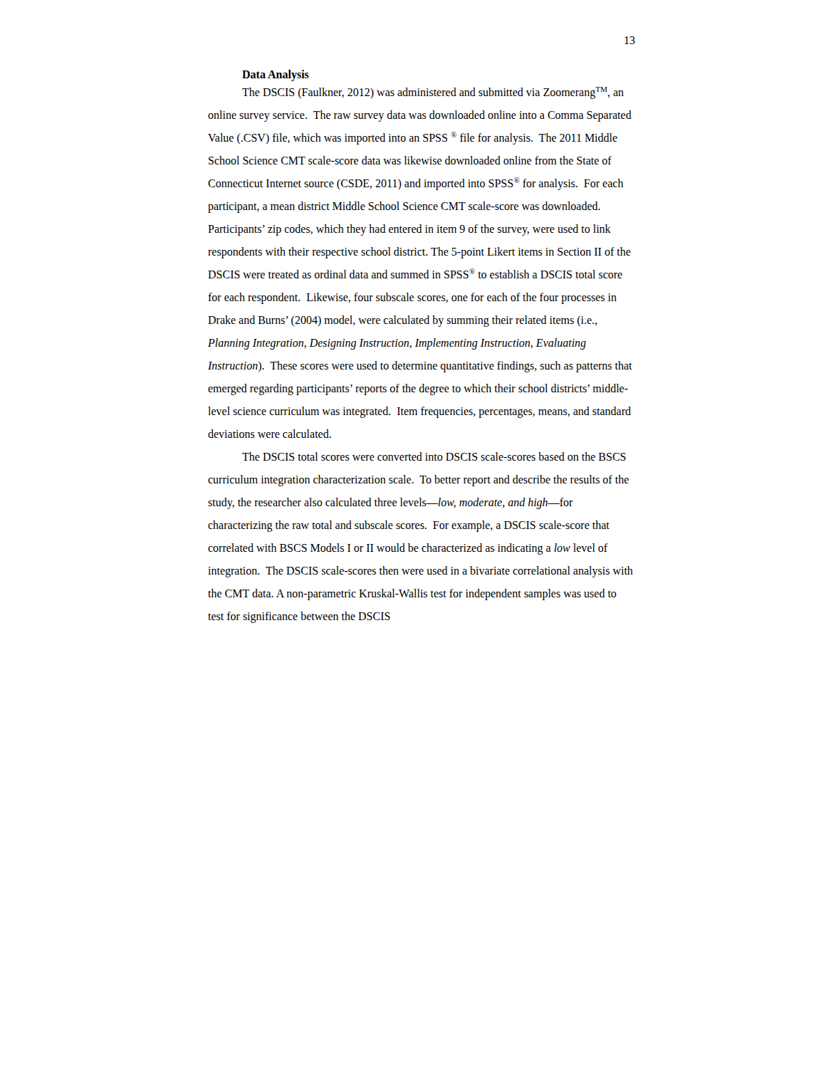13
Data Analysis
The DSCIS (Faulkner, 2012) was administered and submitted via ZoomerangTM, an online survey service. The raw survey data was downloaded online into a Comma Separated Value (.CSV) file, which was imported into an SPSS ® file for analysis. The 2011 Middle School Science CMT scale-score data was likewise downloaded online from the State of Connecticut Internet source (CSDE, 2011) and imported into SPSS® for analysis. For each participant, a mean district Middle School Science CMT scale-score was downloaded. Participants’ zip codes, which they had entered in item 9 of the survey, were used to link respondents with their respective school district. The 5-point Likert items in Section II of the DSCIS were treated as ordinal data and summed in SPSS® to establish a DSCIS total score for each respondent. Likewise, four subscale scores, one for each of the four processes in Drake and Burns’ (2004) model, were calculated by summing their related items (i.e., Planning Integration, Designing Instruction, Implementing Instruction, Evaluating Instruction). These scores were used to determine quantitative findings, such as patterns that emerged regarding participants’ reports of the degree to which their school districts’ middle-level science curriculum was integrated. Item frequencies, percentages, means, and standard deviations were calculated.
The DSCIS total scores were converted into DSCIS scale-scores based on the BSCS curriculum integration characterization scale. To better report and describe the results of the study, the researcher also calculated three levels—low, moderate, and high—for characterizing the raw total and subscale scores. For example, a DSCIS scale-score that correlated with BSCS Models I or II would be characterized as indicating a low level of integration. The DSCIS scale-scores then were used in a bivariate correlational analysis with the CMT data. A non-parametric Kruskal-Wallis test for independent samples was used to test for significance between the DSCIS